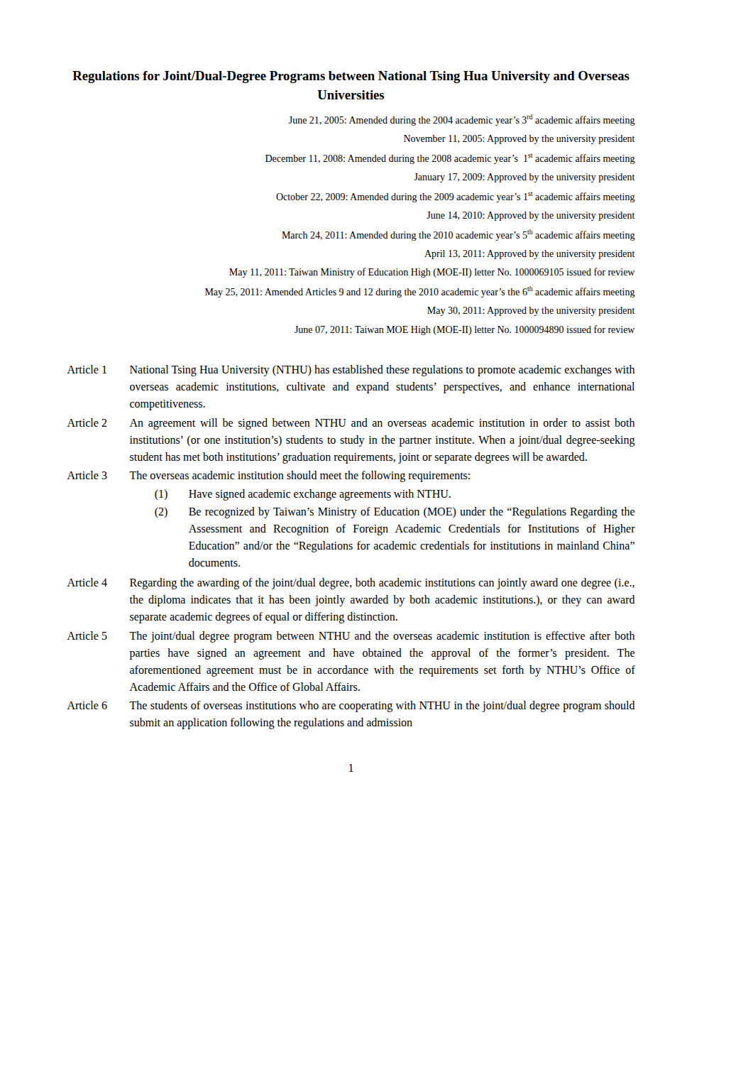Regulations for Joint/Dual-Degree Programs between National Tsing Hua University and Overseas Universities
June 21, 2005: Amended during the 2004 academic year’s 3rd academic affairs meeting
November 11, 2005: Approved by the university president
December 11, 2008: Amended during the 2008 academic year’s 1st academic affairs meeting
January 17, 2009: Approved by the university president
October 22, 2009: Amended during the 2009 academic year’s 1st academic affairs meeting
June 14, 2010: Approved by the university president
March 24, 2011: Amended during the 2010 academic year’s 5th academic affairs meeting
April 13, 2011: Approved by the university president
May 11, 2011: Taiwan Ministry of Education High (MOE-II) letter No. 1000069105 issued for review
May 25, 2011: Amended Articles 9 and 12 during the 2010 academic year’s the 6th academic affairs meeting
May 30, 2011: Approved by the university president
June 07, 2011: Taiwan MOE High (MOE-II) letter No. 1000094890 issued for review
Article 1
National Tsing Hua University (NTHU) has established these regulations to promote academic exchanges with overseas academic institutions, cultivate and expand students’ perspectives, and enhance international competitiveness.
Article 2
An agreement will be signed between NTHU and an overseas academic institution in order to assist both institutions’ (or one institution’s) students to study in the partner institute. When a joint/dual degree-seeking student has met both institutions’ graduation requirements, joint or separate degrees will be awarded.
Article 3
The overseas academic institution should meet the following requirements:
(1) Have signed academic exchange agreements with NTHU.
(2) Be recognized by Taiwan’s Ministry of Education (MOE) under the “Regulations Regarding the Assessment and Recognition of Foreign Academic Credentials for Institutions of Higher Education” and/or the “Regulations for academic credentials for institutions in mainland China” documents.
Article 4
Regarding the awarding of the joint/dual degree, both academic institutions can jointly award one degree (i.e., the diploma indicates that it has been jointly awarded by both academic institutions.), or they can award separate academic degrees of equal or differing distinction.
Article 5
The joint/dual degree program between NTHU and the overseas academic institution is effective after both parties have signed an agreement and have obtained the approval of the former’s president. The aforementioned agreement must be in accordance with the requirements set forth by NTHU’s Office of Academic Affairs and the Office of Global Affairs.
Article 6
The students of overseas institutions who are cooperating with NTHU in the joint/dual degree program should submit an application following the regulations and admission
1